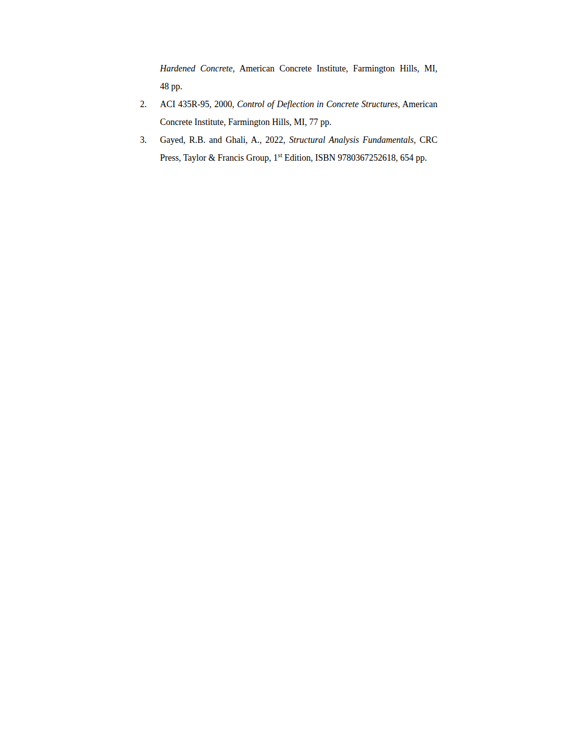Hardened Concrete, American Concrete Institute, Farmington Hills, MI, 48 pp.
2. ACI 435R-95, 2000, Control of Deflection in Concrete Structures, American Concrete Institute, Farmington Hills, MI, 77 pp.
3. Gayed, R.B. and Ghali, A., 2022, Structural Analysis Fundamentals, CRC Press, Taylor & Francis Group, 1st Edition, ISBN 9780367252618, 654 pp.